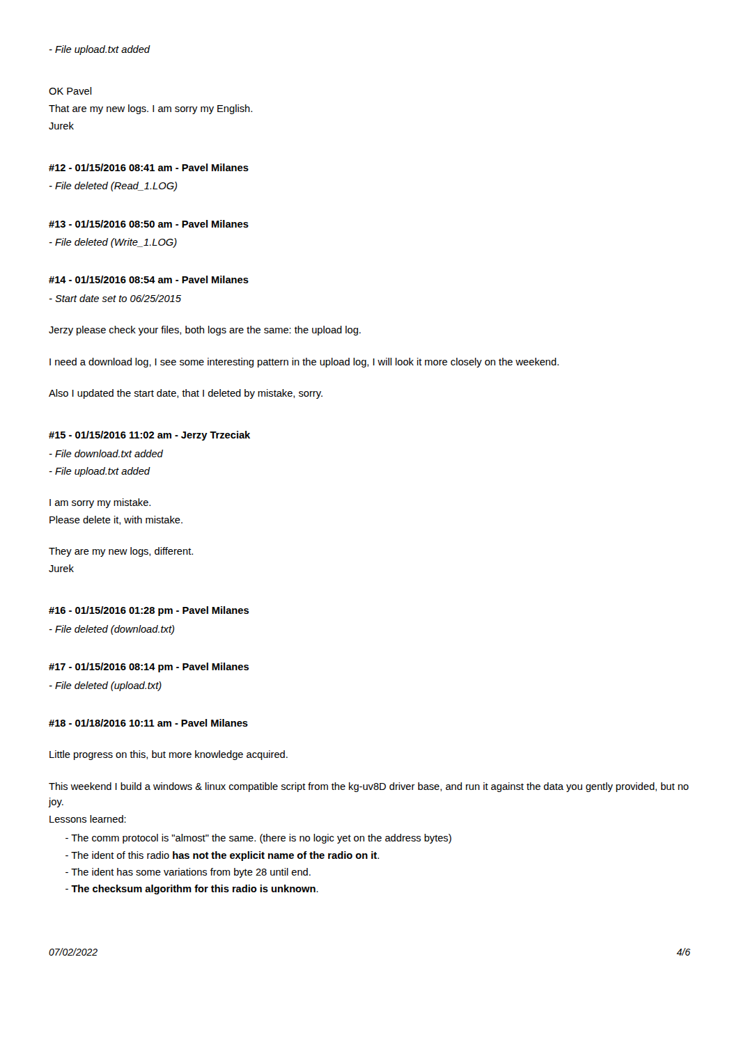- File upload.txt added
OK Pavel
That are my new logs. I am sorry my English.
Jurek
#12 - 01/15/2016 08:41 am - Pavel Milanes
- File deleted (Read_1.LOG)
#13 - 01/15/2016 08:50 am - Pavel Milanes
- File deleted (Write_1.LOG)
#14 - 01/15/2016 08:54 am - Pavel Milanes
- Start date set to 06/25/2015
Jerzy please check your files, both logs are the same: the upload log.
I need a download log, I see some interesting pattern in the upload log, I will look it more closely on the weekend.
Also I updated the start date, that I deleted by mistake, sorry.
#15 - 01/15/2016 11:02 am - Jerzy Trzeciak
- File download.txt added
- File upload.txt added
I am sorry my mistake.
Please delete it, with mistake.
They are my new logs, different.
Jurek
#16 - 01/15/2016 01:28 pm - Pavel Milanes
- File deleted (download.txt)
#17 - 01/15/2016 08:14 pm - Pavel Milanes
- File deleted (upload.txt)
#18 - 01/18/2016 10:11 am - Pavel Milanes
Little progress on this, but more knowledge acquired.
This weekend I build a windows & linux compatible script from the kg-uv8D driver base, and run it against the data you gently provided, but no joy.
Lessons learned:
The comm protocol is "almost" the same. (there is no logic yet on the address bytes)
The ident of this radio has not the explicit name of the radio on it.
The ident has some variations from byte 28 until end.
The checksum algorithm for this radio is unknown.
07/02/2022 4/6